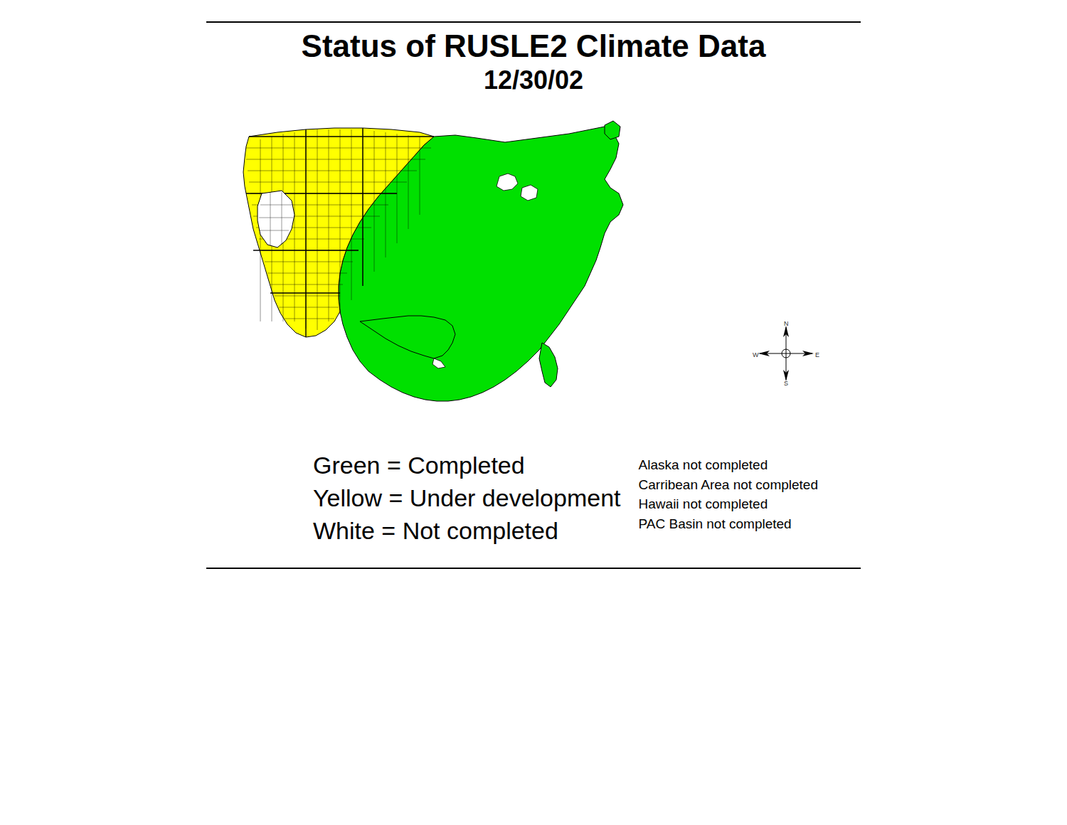Status of RUSLE2 Climate Data
12/30/02
Stylized map of the contiguous United States. Green = Completed (eastern/central states) Yellow = Under development (western states) White = Not completed (Nevada / parts of CA-NV border)
N S W E
Green = Completed
Yellow = Under development
White = Not completed
Alaska not completed
Carribean Area not completed
Hawaii not completed
PAC Basin not completed